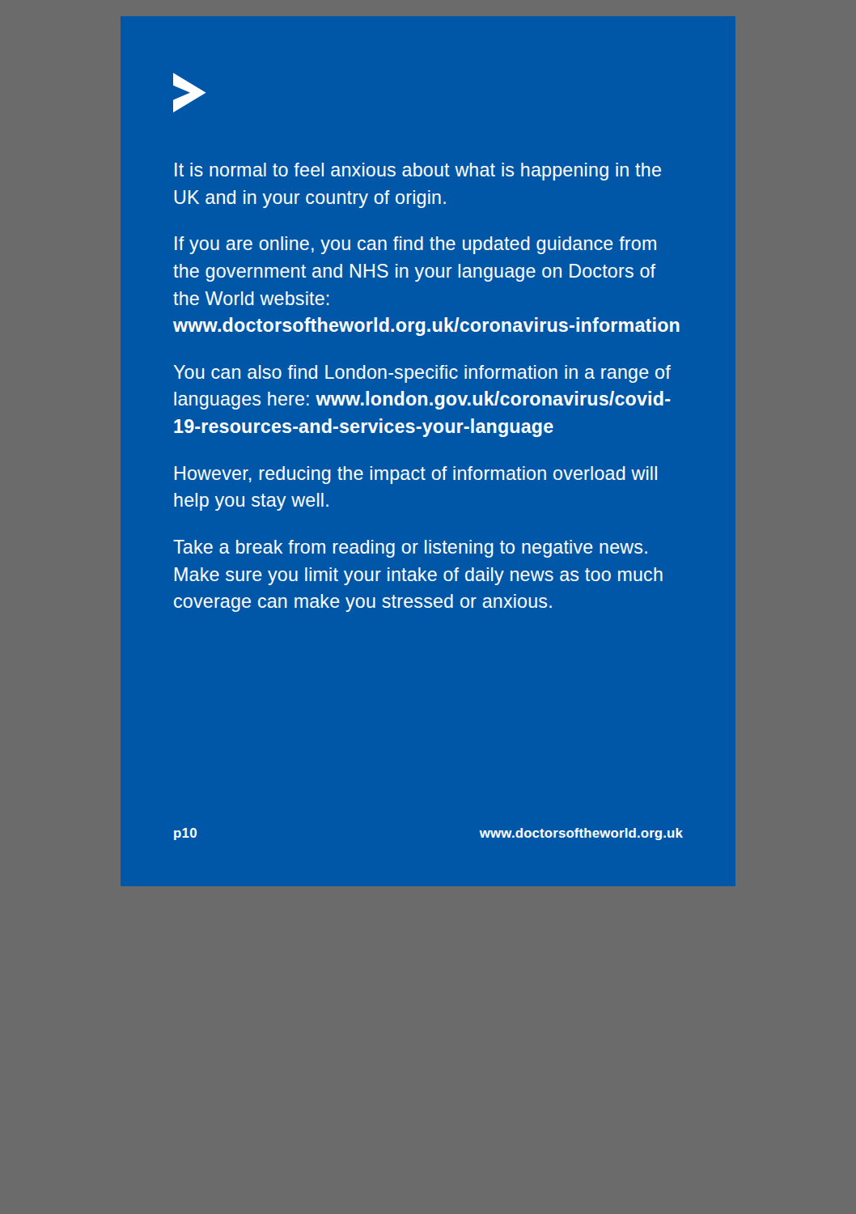It is normal to feel anxious about what is happening in the UK and in your country of origin.
If you are online, you can find the updated guidance from the government and NHS in your language on Doctors of the World website: www.doctorsoftheworld.org.uk/coronavirus-information
You can also find London-specific information in a range of languages here: www.london.gov.uk/coronavirus/covid-19-resources-and-services-your-language
However, reducing the impact of information overload will help you stay well.
Take a break from reading or listening to negative news. Make sure you limit your intake of daily news as too much coverage can make you stressed or anxious.
p10 www.doctorsoftheworld.org.uk